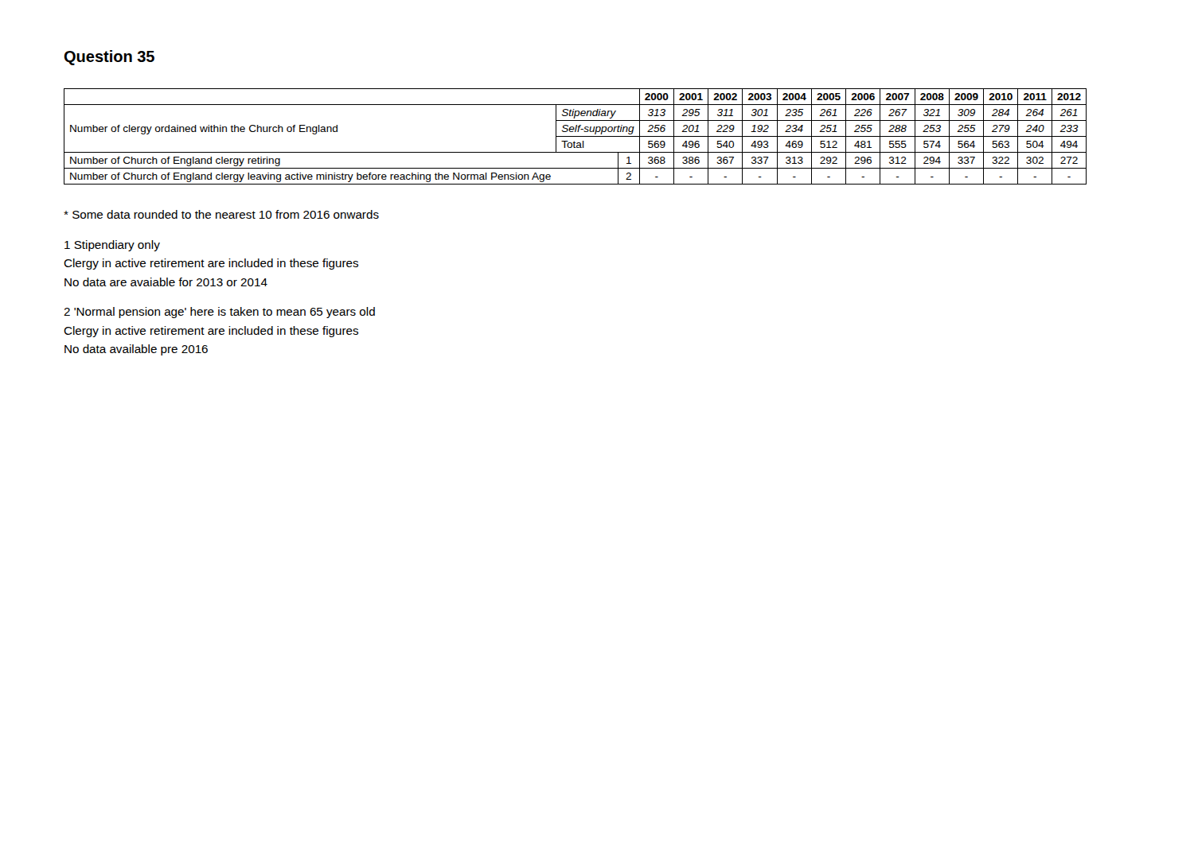Question 35
| | 2000 | 2001 | 2002 | 2003 | 2004 | 2005 | 2006 | 2007 | 2008 | 2009 | 2010 | 2011 | 2012 |
| --- | --- | --- | --- | --- | --- | --- | --- | --- | --- | --- | --- | --- | --- |
| Number of clergy ordained within the Church of England | Stipendiary | 313 | 295 | 311 | 301 | 235 | 261 | 226 | 267 | 321 | 309 | 284 | 264 | 261 |
| Self-supporting | 256 | 201 | 229 | 192 | 234 | 251 | 255 | 288 | 253 | 255 | 279 | 240 | 233 |
| Total | 569 | 496 | 540 | 493 | 469 | 512 | 481 | 555 | 574 | 564 | 563 | 504 | 494 |
| Number of Church of England clergy retiring | 1 | 368 | 386 | 367 | 337 | 313 | 292 | 296 | 312 | 294 | 337 | 322 | 302 | 272 |
| Number of Church of England clergy leaving active ministry before reaching the Normal Pension Age | 2 | - | - | - | - | - | - | - | - | - | - | - | - | - |
* Some data rounded to the nearest 10 from 2016 onwards
1 Stipendiary only
Clergy in active retirement are included in these figures
No data are avaiable for 2013 or 2014
2 'Normal pension age' here is taken to mean 65 years old
Clergy in active retirement are included in these figures
No data available pre 2016